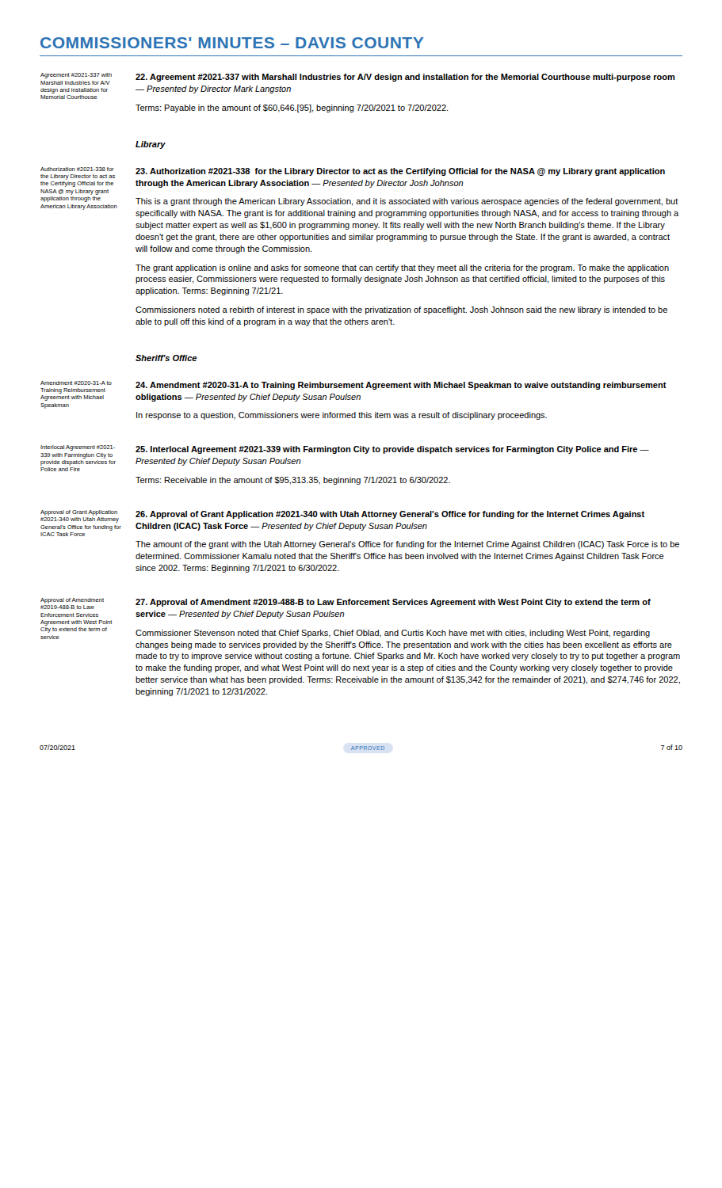COMMISSIONERS' MINUTES – DAVIS COUNTY
| Agreement #2021-337 with Marshall Industries for A/V design and installation for Memorial Courthouse | 22. Agreement #2021-337 with Marshall Industries for A/V design and installation for the Memorial Courthouse multi-purpose room — Presented by Director Mark Langston Terms: Payable in the amount of $60,646.[95], beginning 7/20/2021 to 7/20/2022. |
| | Library |
| Authorization #2021-338 for the Library Director to act as the Certifying Official for the NASA @ my Library grant application through the American Library Association | 23. Authorization #2021-338 for the Library Director to act as the Certifying Official for the NASA @ my Library grant application through the American Library Association — Presented by Director Josh Johnson This is a grant through the American Library Association, and it is associated with various aerospace agencies of the federal government, but specifically with NASA. The grant is for additional training and programming opportunities through NASA, and for access to training through a subject matter expert as well as $1,600 in programming money. It fits really well with the new North Branch building's theme. If the Library doesn't get the grant, there are other opportunities and similar programming to pursue through the State. If the grant is awarded, a contract will follow and come through the Commission. The grant application is online and asks for someone that can certify that they meet all the criteria for the program. To make the application process easier, Commissioners were requested to formally designate Josh Johnson as that certified official, limited to the purposes of this application. Terms: Beginning 7/21/21. Commissioners noted a rebirth of interest in space with the privatization of spaceflight. Josh Johnson said the new library is intended to be able to pull off this kind of a program in a way that the others aren't. |
| | Sheriff's Office |
| Amendment #2020-31-A to Training Reimbursement Agreement with Michael Speakman | 24. Amendment #2020-31-A to Training Reimbursement Agreement with Michael Speakman to waive outstanding reimbursement obligations — Presented by Chief Deputy Susan Poulsen In response to a question, Commissioners were informed this item was a result of disciplinary proceedings. |
| Interlocal Agreement #2021-339 with Farmington City to provide dispatch services for Police and Fire | 25. Interlocal Agreement #2021-339 with Farmington City to provide dispatch services for Farmington City Police and Fire — Presented by Chief Deputy Susan Poulsen Terms: Receivable in the amount of $95,313.35, beginning 7/1/2021 to 6/30/2022. |
| Approval of Grant Application #2021-340 with Utah Attorney General's Office for funding for ICAC Task Force | 26. Approval of Grant Application #2021-340 with Utah Attorney General's Office for funding for the Internet Crimes Against Children (ICAC) Task Force — Presented by Chief Deputy Susan Poulsen The amount of the grant with the Utah Attorney General's Office for funding for the Internet Crime Against Children (ICAC) Task Force is to be determined. Commissioner Kamalu noted that the Sheriff's Office has been involved with the Internet Crimes Against Children Task Force since 2002. Terms: Beginning 7/1/2021 to 6/30/2022. |
| Approval of Amendment #2019-488-B to Law Enforcement Services Agreement with West Point City to extend the term of service | 27. Approval of Amendment #2019-488-B to Law Enforcement Services Agreement with West Point City to extend the term of service — Presented by Chief Deputy Susan Poulsen Commissioner Stevenson noted that Chief Sparks, Chief Oblad, and Curtis Koch have met with cities, including West Point, regarding changes being made to services provided by the Sheriff's Office. The presentation and work with the cities has been excellent as efforts are made to try to improve service without costing a fortune. Chief Sparks and Mr. Koch have worked very closely to try to put together a program to make the funding proper, and what West Point will do next year is a step of cities and the County working very closely together to provide better service than what has been provided. Terms: Receivable in the amount of $135,342 for the remainder of 2021), and $274,746 for 2022, beginning 7/1/2021 to 12/31/2022. |
07/20/2021 APPROVED 7 of 10